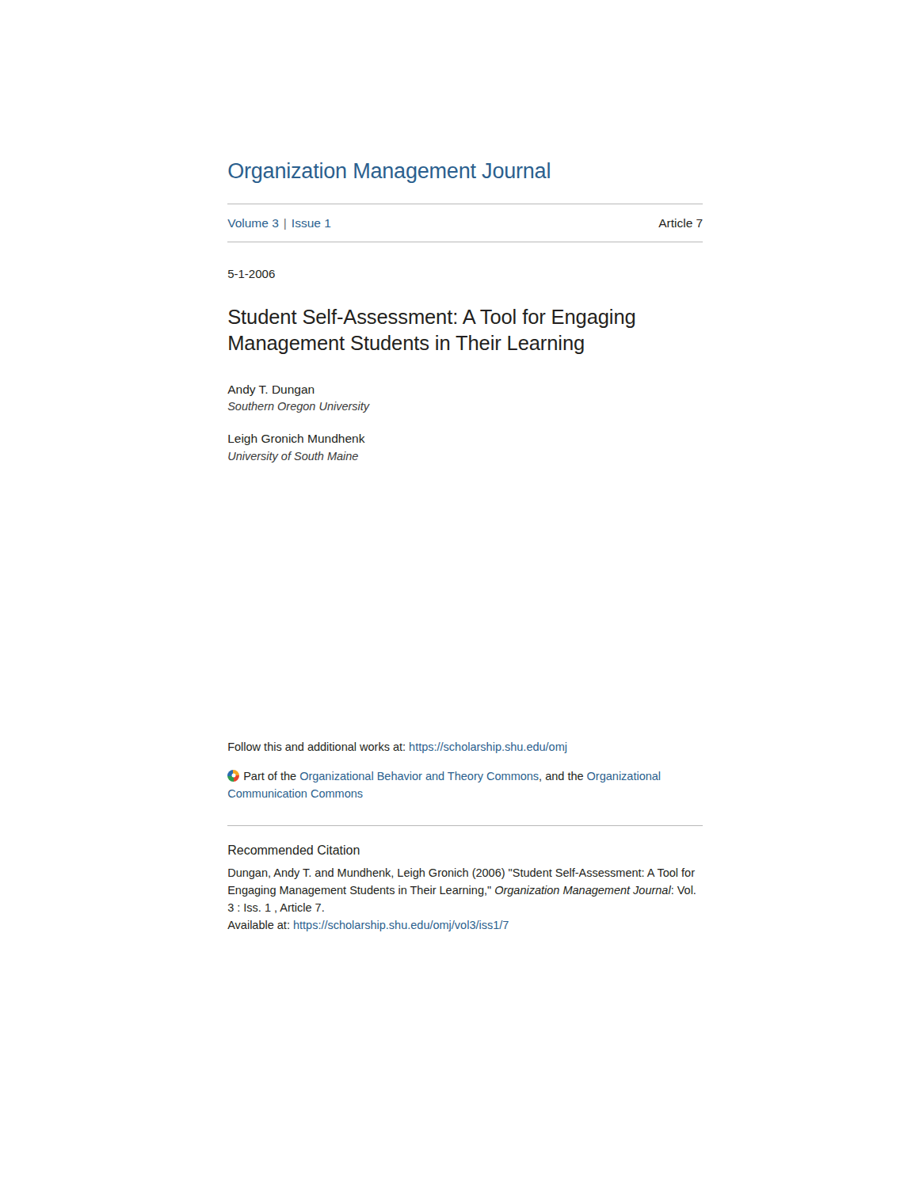Organization Management Journal
Volume 3|Issue 1
Article 7
5-1-2006
Student Self-Assessment: A Tool for Engaging Management Students in Their Learning
Andy T. Dungan
Southern Oregon University
Leigh Gronich Mundhenk
University of South Maine
Follow this and additional works at: https://scholarship.shu.edu/omj
Part of the Organizational Behavior and Theory Commons, and the Organizational Communication Commons
Recommended Citation
Dungan, Andy T. and Mundhenk, Leigh Gronich (2006) "Student Self-Assessment: A Tool for Engaging Management Students in Their Learning," Organization Management Journal: Vol. 3 : Iss. 1 , Article 7.
Available at: https://scholarship.shu.edu/omj/vol3/iss1/7